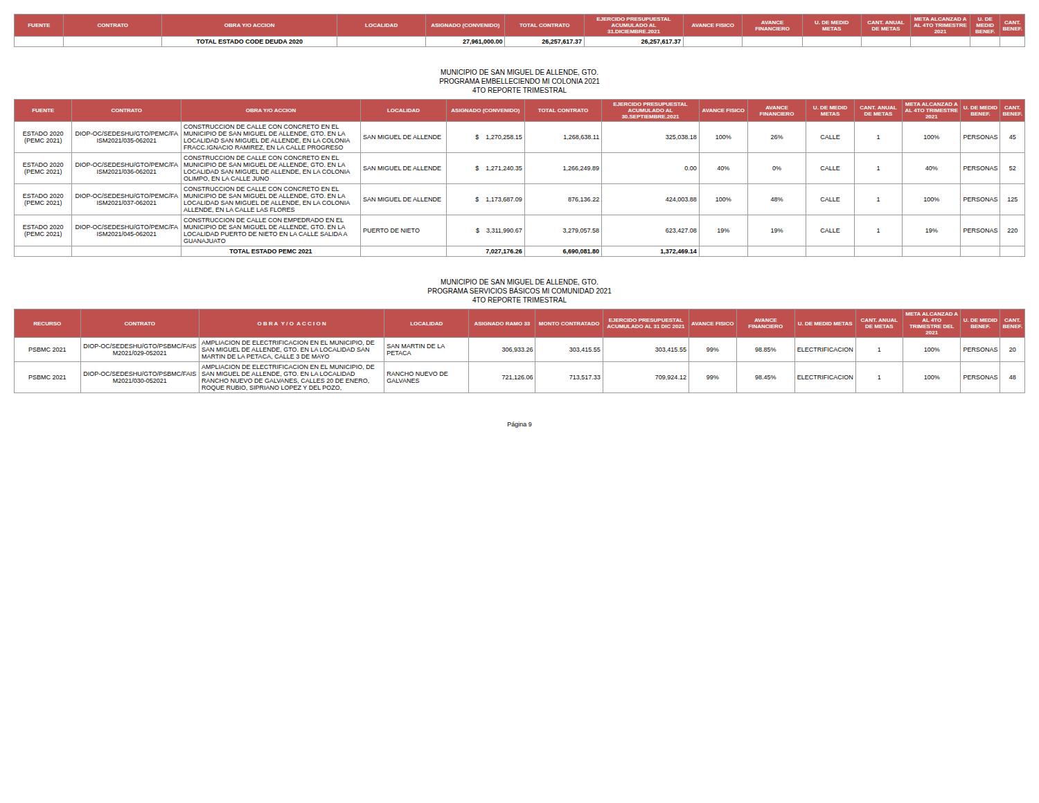| FUENTE | CONTRATO | OBRA Y/O ACCION | LOCALIDAD | ASIGNADO (CONVENIDO) | TOTAL CONTRATO | EJERCIDO PRESUPUESTAL ACUMULADO AL 31.DICIEMBRE.2021 | AVANCE FISICO | AVANCE FINANCIERO | U. DE MEDID METAS | CANT. ANUAL DE METAS | META ALCANZAD A AL 4TO TRIMESTRE 2021 | U. DE MEDID BENEF. | CANT. BENEF. |
| --- | --- | --- | --- | --- | --- | --- | --- | --- | --- | --- | --- | --- | --- |
| | | TOTAL ESTADO CODE DEUDA 2020 | | 27,961,000.00 | 26,257,617.37 | 26,257,617.37 | | | | | | | |
MUNICIPIO DE SAN MIGUEL DE ALLENDE, GTO.
PROGRAMA EMBELLECIENDO MI COLONIA 2021
4TO REPORTE TRIMESTRAL
| FUENTE | CONTRATO | OBRA Y/O ACCION | LOCALIDAD | ASIGNADO (CONVENIDO) | TOTAL CONTRATO | EJERCIDO PRESUPUESTAL ACUMULADO AL 30.SEPTIEMBRE.2021 | AVANCE FISICO | AVANCE FINANCIERO | U. DE MEDID METAS | CANT. ANUAL DE METAS | META ALCANZAD A AL 4TO TRIMESTRE 2021 | U. DE MEDID BENEF. | CANT. BENEF. |
| --- | --- | --- | --- | --- | --- | --- | --- | --- | --- | --- | --- | --- | --- |
| ESTADO 2020 (PEMC 2021) | DIOP-OC/SEDESHU/GTO/PEMC/FA ISM2021/035-062021 | CONSTRUCCION DE CALLE CON CONCRETO EN EL MUNICIPIO DE SAN MIGUEL DE ALLENDE, GTO. EN LA LOCALIDAD SAN MIGUEL DE ALLENDE, EN LA COLONIA FRACC.IGNACIO RAMIREZ, EN LA CALLE PROGRESO | SAN MIGUEL DE ALLENDE | $ 1,270,258.15 | 1,268,638.11 | 325,038.18 | 100% | 26% | CALLE | 1 | 100% | PERSONAS | 45 |
| ESTADO 2020 (PEMC 2021) | DIOP-OC/SEDESHU/GTO/PEMC/FA ISM2021/036-062021 | CONSTRUCCION DE CALLE CON CONCRETO EN EL MUNICIPIO DE SAN MIGUEL DE ALLENDE, GTO. EN LA LOCALIDAD SAN MIGUEL DE ALLENDE, EN LA COLONIA OLIMPO, EN LA CALLE JUNO | SAN MIGUEL DE ALLENDE | $ 1,271,240.35 | 1,266,249.89 | 0.00 | 40% | 0% | CALLE | 1 | 40% | PERSONAS | 52 |
| ESTADO 2020 (PEMC 2021) | DIOP-OC/SEDESHU/GTO/PEMC/FA ISM2021/037-062021 | CONSTRUCCION DE CALLE CON CONCRETO EN EL MUNICIPIO DE SAN MIGUEL DE ALLENDE, GTO. EN LA LOCALIDAD SAN MIGUEL DE ALLENDE, EN LA COLONIA ALLENDE, EN LA CALLE LAS FLORES | SAN MIGUEL DE ALLENDE | $ 1,173,687.09 | 876,136.22 | 424,003.88 | 100% | 48% | CALLE | 1 | 100% | PERSONAS | 125 |
| ESTADO 2020 (PEMC 2021) | DIOP-OC/SEDESHU/GTO/PEMC/FA ISM2021/045-062021 | CONSTRUCCION DE CALLE CON EMPEDRADO EN EL MUNICIPIO DE SAN MIGUEL DE ALLENDE, GTO. EN LA LOCALIDAD PUERTO DE NIETO EN LA CALLE SALIDA A GUANAJUATO | PUERTO DE NIETO | $ 3,311,990.67 | 3,279,057.58 | 623,427.08 | 19% | 19% | CALLE | 1 | 19% | PERSONAS | 220 |
| | | TOTAL ESTADO PEMC 2021 | | 7,027,176.26 | 6,690,081.80 | 1,372,469.14 | | | | | | | |
MUNICIPIO DE SAN MIGUEL DE ALLENDE, GTO.
PROGRAMA SERVICIOS BÁSICOS MI COMUNIDAD 2021
4TO REPORTE TRIMESTRAL
| RECURSO | CONTRATO | O B R A Y / O A C C I O N | LOCALIDAD | ASIGNADO RAMO 33 | MONTO CONTRATADO | EJERCIDO PRESUPUESTAL ACUMULADO AL 31 DIC 2021 | AVANCE FISICO | AVANCE FINANCIERO | U. DE MEDID METAS | CANT. ANUAL DE METAS | META ALCANZAD A AL 4TO TRIMESTRE DEL 2021 | U. DE MEDID BENEF. | CANT. BENEF. |
| --- | --- | --- | --- | --- | --- | --- | --- | --- | --- | --- | --- | --- | --- |
| PSBMC 2021 | DIOP-OC/SEDESHU/GTO/PSBMC/FAIS M2021/029-052021 | AMPLIACION DE ELECTRIFICACION EN EL MUNICIPIO, DE SAN MIGUEL DE ALLENDE, GTO. EN LA LOCALIDAD SAN MARTIN DE LA PETACA, CALLE 3 DE MAYO | SAN MARTIN DE LA PETACA | 306,933.26 | 303,415.55 | 303,415.55 | 99% | 98.85% | ELECTRIFICACION | 1 | 100% | PERSONAS | 20 |
| PSBMC 2021 | DIOP-OC/SEDESHU/GTO/PSBMC/FAIS M2021/030-052021 | AMPLIACION DE ELECTRIFICACION EN EL MUNICIPIO, DE SAN MIGUEL DE ALLENDE, GTO. EN LA LOCALIDAD RANCHO NUEVO DE GALVANES, CALLES 20 DE ENERO, ROQUE RUBIO, SIPRIANO LOPEZ Y DEL POZO, | RANCHO NUEVO DE GALVANES | 721,126.06 | 713,517.33 | 709,924.12 | 99% | 98.45% | ELECTRIFICACION | 1 | 100% | PERSONAS | 48 |
Página 9